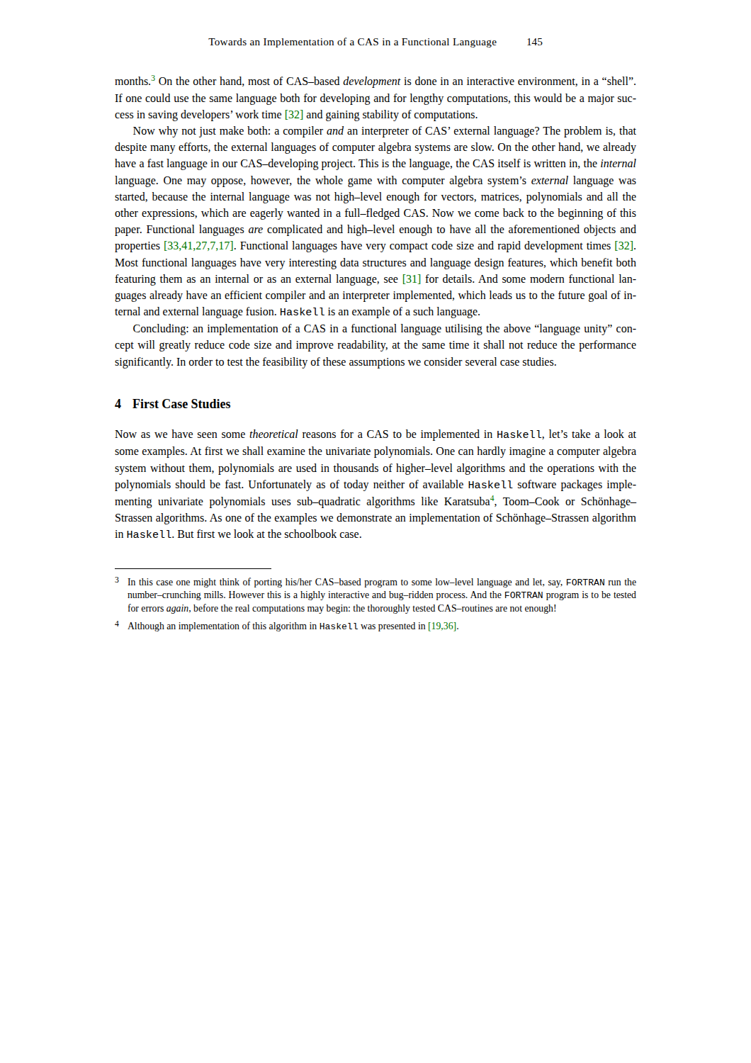Towards an Implementation of a CAS in a Functional Language 145
months.3 On the other hand, most of CAS–based development is done in an interactive environment, in a “shell”. If one could use the same language both for developing and for lengthy computations, this would be a major success in saving developers’ work time [32] and gaining stability of computations.
Now why not just make both: a compiler and an interpreter of CAS’ external language? The problem is, that despite many efforts, the external languages of computer algebra systems are slow. On the other hand, we already have a fast language in our CAS–developing project. This is the language, the CAS itself is written in, the internal language. One may oppose, however, the whole game with computer algebra system’s external language was started, because the internal language was not high–level enough for vectors, matrices, polynomials and all the other expressions, which are eagerly wanted in a full–fledged CAS. Now we come back to the beginning of this paper. Functional languages are complicated and high–level enough to have all the aforementioned objects and properties [33,41,27,7,17]. Functional languages have very compact code size and rapid development times [32]. Most functional languages have very interesting data structures and language design features, which benefit both featuring them as an internal or as an external language, see [31] for details. And some modern functional languages already have an efficient compiler and an interpreter implemented, which leads us to the future goal of internal and external language fusion. Haskell is an example of a such language.
Concluding: an implementation of a CAS in a functional language utilising the above “language unity” concept will greatly reduce code size and improve readability, at the same time it shall not reduce the performance significantly. In order to test the feasibility of these assumptions we consider several case studies.
4 First Case Studies
Now as we have seen some theoretical reasons for a CAS to be implemented in Haskell, let’s take a look at some examples. At first we shall examine the univariate polynomials. One can hardly imagine a computer algebra system without them, polynomials are used in thousands of higher–level algorithms and the operations with the polynomials should be fast. Unfortunately as of today neither of available Haskell software packages implementing univariate polynomials uses sub–quadratic algorithms like Karatsuba4, Toom–Cook or Schönhage–Strassen algorithms. As one of the examples we demonstrate an implementation of Schönhage–Strassen algorithm in Haskell. But first we look at the schoolbook case.
3 In this case one might think of porting his/her CAS–based program to some low–level language and let, say, FORTRAN run the number–crunching mills. However this is a highly interactive and bug–ridden process. And the FORTRAN program is to be tested for errors again, before the real computations may begin: the thoroughly tested CAS–routines are not enough!
4 Although an implementation of this algorithm in Haskell was presented in [19,36].